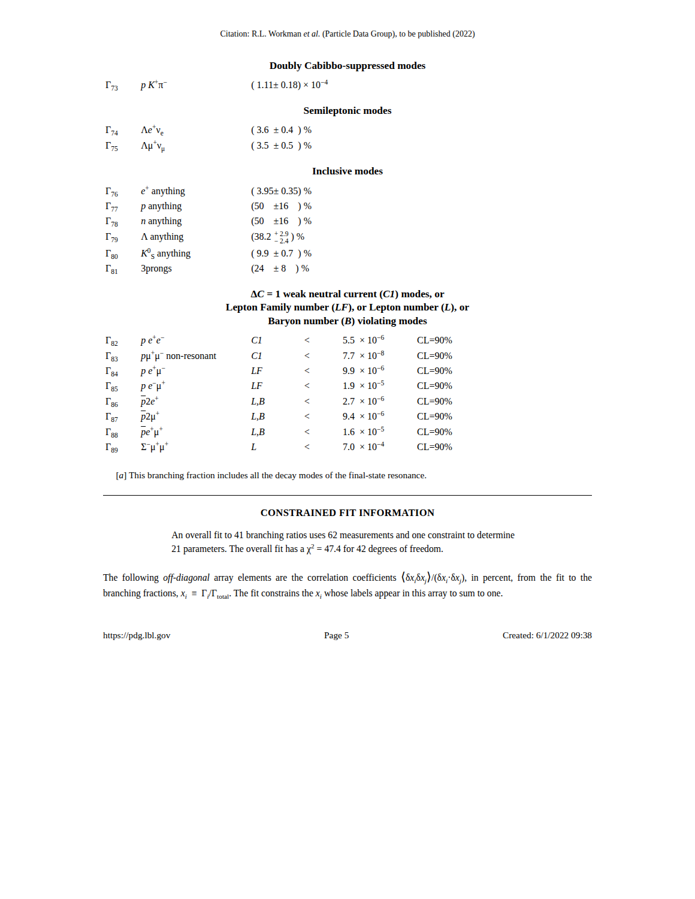Citation: R.L. Workman et al. (Particle Data Group), to be published (2022)
Doubly Cabibbo-suppressed modes
| Γ 73 | p K + π − | ( 1.11± 0.18) × 10 −4 |
Semileptonic modes
| Γ 74 | Λ e + ν e | ( 3.6 ± 0.4 ) % |
| Γ 75 | Λμ + ν μ | ( 3.5 ± 0.5 ) % |
Inclusive modes
| Γ 76 | e + anything | ( 3.95± 0.35) % |
| Γ 77 | p anything | (50 ±16 ) % |
| Γ 78 | n anything | (50 ±16 ) % |
| Γ 79 | Λ anything | (38.2 + 2.9 − 2.4 ) % |
| Γ 80 | K 0 S anything | ( 9.9 ± 0.7 ) % |
| Γ 81 | 3prongs | (24 ± 8 ) % |
ΔC = 1 weak neutral current (C1) modes, or
Lepton Family number (LF), or Lepton number (L), or
Baryon number (B) violating modes
| Γ 82 | p e + e − | C1 | < | 5.5 | × 10 −6 | CL=90% |
| Γ 83 | p μ + μ − non-resonant | C1 | < | 7.7 | × 10 −8 | CL=90% |
| Γ 84 | p e + μ − | LF | < | 9.9 | × 10 −6 | CL=90% |
| Γ 85 | p e − μ + | LF | < | 1.9 | × 10 −5 | CL=90% |
| Γ 86 | p 2 e + | L,B | < | 2.7 | × 10 −6 | CL=90% |
| Γ 87 | p 2μ + | L,B | < | 9.4 | × 10 −6 | CL=90% |
| Γ 88 | p e + μ + | L,B | < | 1.6 | × 10 −5 | CL=90% |
| Γ 89 | Σ − μ + μ + | L | < | 7.0 | × 10 −4 | CL=90% |
[a] This branching fraction includes all the decay modes of the final-state resonance.
CONSTRAINED FIT INFORMATION
An overall fit to 41 branching ratios uses 62 measurements and one constraint to determine 21 parameters. The overall fit has a χ2 = 47.4 for 42 degrees of freedom.
The following off-diagonal array elements are the correlation coefficients ⟨δxiδxj⟩/(δxi·δxj), in percent, from the fit to the branching fractions, xi ≡ Γi/Γtotal. The fit constrains the xi whose labels appear in this array to sum to one.
https://pdg.lbl.gov Page 5 Created: 6/1/2022 09:38